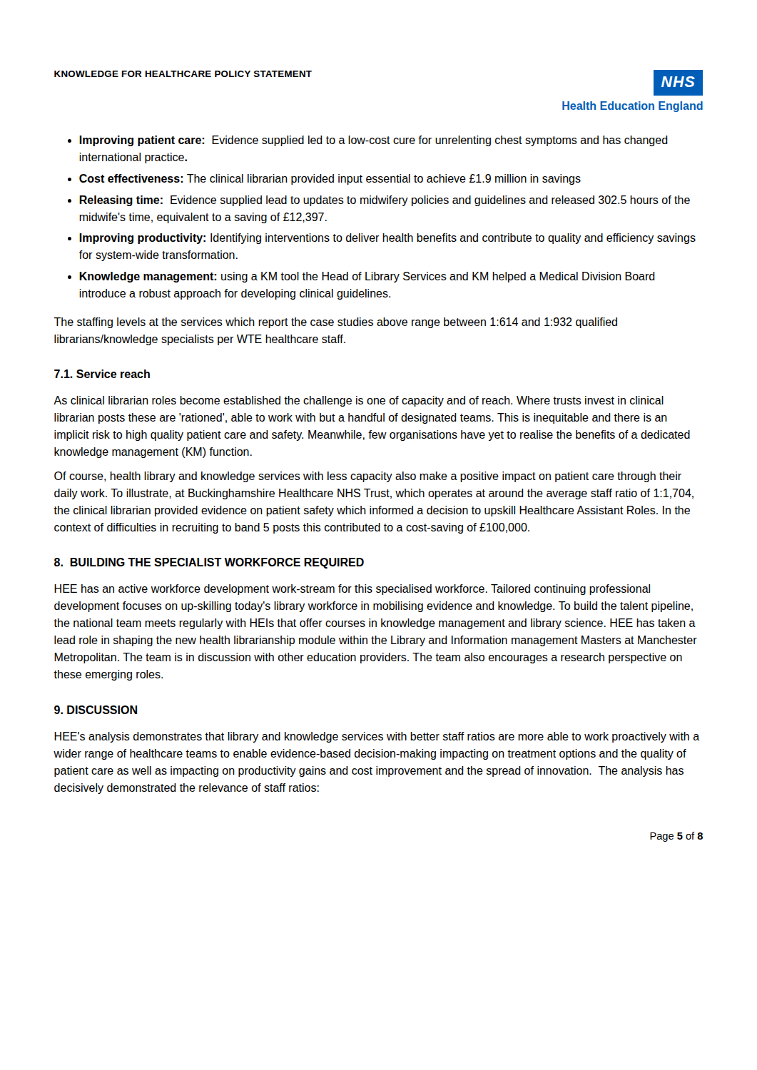KNOWLEDGE FOR HEALTHCARE POLICY STATEMENT
NHS Health Education England
Improving patient care: Evidence supplied led to a low-cost cure for unrelenting chest symptoms and has changed international practice.
Cost effectiveness: The clinical librarian provided input essential to achieve £1.9 million in savings
Releasing time: Evidence supplied lead to updates to midwifery policies and guidelines and released 302.5 hours of the midwife's time, equivalent to a saving of £12,397.
Improving productivity: Identifying interventions to deliver health benefits and contribute to quality and efficiency savings for system-wide transformation.
Knowledge management: using a KM tool the Head of Library Services and KM helped a Medical Division Board introduce a robust approach for developing clinical guidelines.
The staffing levels at the services which report the case studies above range between 1:614 and 1:932 qualified librarians/knowledge specialists per WTE healthcare staff.
7.1. Service reach
As clinical librarian roles become established the challenge is one of capacity and of reach. Where trusts invest in clinical librarian posts these are 'rationed', able to work with but a handful of designated teams. This is inequitable and there is an implicit risk to high quality patient care and safety. Meanwhile, few organisations have yet to realise the benefits of a dedicated knowledge management (KM) function.
Of course, health library and knowledge services with less capacity also make a positive impact on patient care through their daily work. To illustrate, at Buckinghamshire Healthcare NHS Trust, which operates at around the average staff ratio of 1:1,704, the clinical librarian provided evidence on patient safety which informed a decision to upskill Healthcare Assistant Roles. In the context of difficulties in recruiting to band 5 posts this contributed to a cost-saving of £100,000.
8. BUILDING THE SPECIALIST WORKFORCE REQUIRED
HEE has an active workforce development work-stream for this specialised workforce. Tailored continuing professional development focuses on up-skilling today's library workforce in mobilising evidence and knowledge. To build the talent pipeline, the national team meets regularly with HEIs that offer courses in knowledge management and library science. HEE has taken a lead role in shaping the new health librarianship module within the Library and Information management Masters at Manchester Metropolitan. The team is in discussion with other education providers. The team also encourages a research perspective on these emerging roles.
9. DISCUSSION
HEE's analysis demonstrates that library and knowledge services with better staff ratios are more able to work proactively with a wider range of healthcare teams to enable evidence-based decision-making impacting on treatment options and the quality of patient care as well as impacting on productivity gains and cost improvement and the spread of innovation. The analysis has decisively demonstrated the relevance of staff ratios:
Page 5 of 8